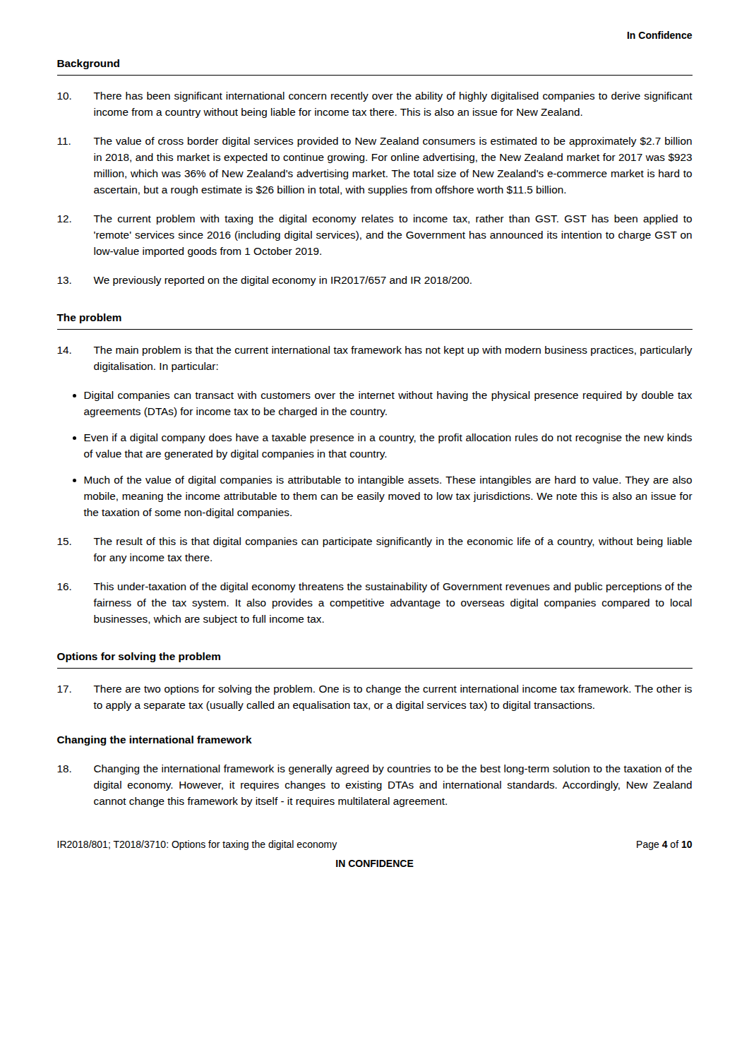In Confidence
Background
10. There has been significant international concern recently over the ability of highly digitalised companies to derive significant income from a country without being liable for income tax there. This is also an issue for New Zealand.
11. The value of cross border digital services provided to New Zealand consumers is estimated to be approximately $2.7 billion in 2018, and this market is expected to continue growing. For online advertising, the New Zealand market for 2017 was $923 million, which was 36% of New Zealand's advertising market. The total size of New Zealand's e-commerce market is hard to ascertain, but a rough estimate is $26 billion in total, with supplies from offshore worth $11.5 billion.
12. The current problem with taxing the digital economy relates to income tax, rather than GST. GST has been applied to 'remote' services since 2016 (including digital services), and the Government has announced its intention to charge GST on low-value imported goods from 1 October 2019.
13. We previously reported on the digital economy in IR2017/657 and IR 2018/200.
The problem
14. The main problem is that the current international tax framework has not kept up with modern business practices, particularly digitalisation. In particular:
Digital companies can transact with customers over the internet without having the physical presence required by double tax agreements (DTAs) for income tax to be charged in the country.
Even if a digital company does have a taxable presence in a country, the profit allocation rules do not recognise the new kinds of value that are generated by digital companies in that country.
Much of the value of digital companies is attributable to intangible assets. These intangibles are hard to value. They are also mobile, meaning the income attributable to them can be easily moved to low tax jurisdictions. We note this is also an issue for the taxation of some non-digital companies.
15. The result of this is that digital companies can participate significantly in the economic life of a country, without being liable for any income tax there.
16. This under-taxation of the digital economy threatens the sustainability of Government revenues and public perceptions of the fairness of the tax system. It also provides a competitive advantage to overseas digital companies compared to local businesses, which are subject to full income tax.
Options for solving the problem
17. There are two options for solving the problem. One is to change the current international income tax framework. The other is to apply a separate tax (usually called an equalisation tax, or a digital services tax) to digital transactions.
Changing the international framework
18. Changing the international framework is generally agreed by countries to be the best long-term solution to the taxation of the digital economy. However, it requires changes to existing DTAs and international standards. Accordingly, New Zealand cannot change this framework by itself - it requires multilateral agreement.
IR2018/801; T2018/3710: Options for taxing the digital economy
Page 4 of 10
IN CONFIDENCE